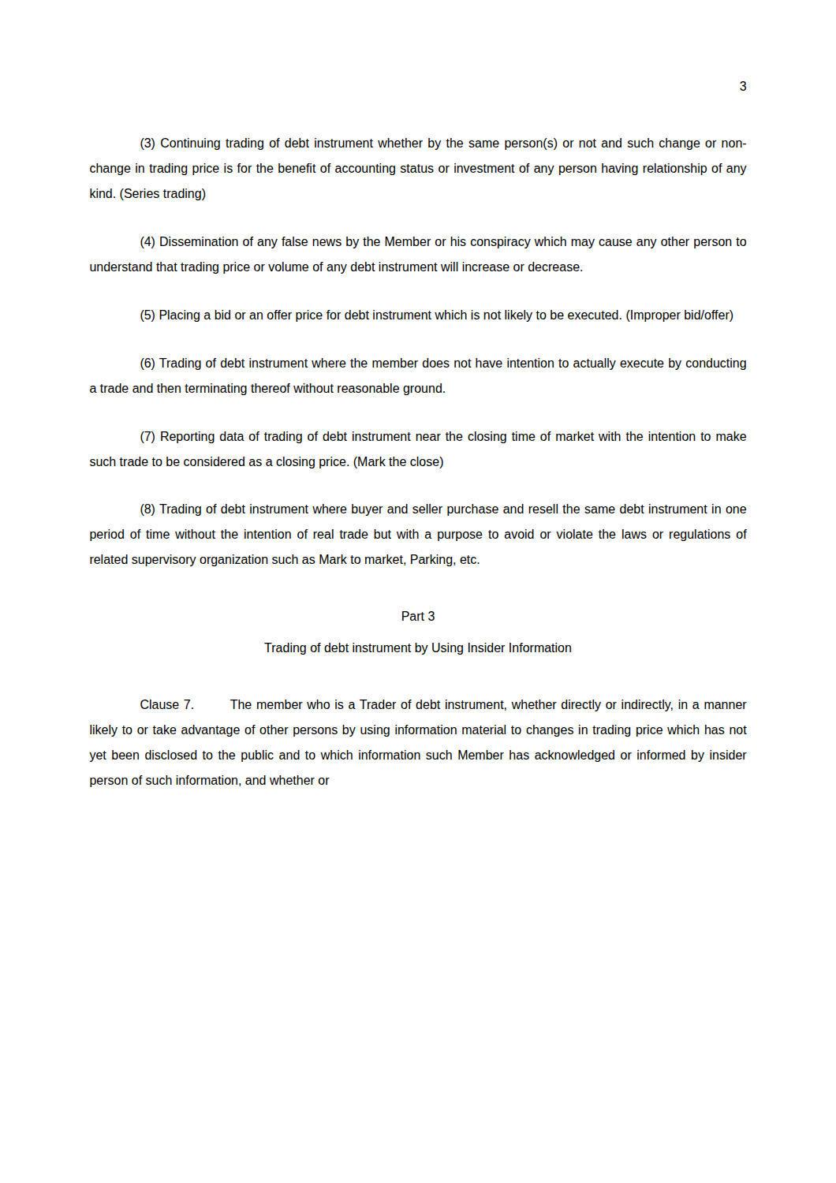3
(3) Continuing trading of debt instrument whether by the same person(s) or not and such change or non-change in trading price is for the benefit of accounting status or investment of any person having relationship of any kind. (Series trading)
(4) Dissemination of any false news by the Member or his conspiracy which may cause any other person to understand that trading price or volume of any debt instrument will increase or decrease.
(5) Placing a bid or an offer price for debt instrument which is not likely to be executed. (Improper bid/offer)
(6) Trading of debt instrument where the member does not have intention to actually execute by conducting a trade and then terminating thereof without reasonable ground.
(7) Reporting data of trading of debt instrument near the closing time of market with the intention to make such trade to be considered as a closing price. (Mark the close)
(8) Trading of debt instrument where buyer and seller purchase and resell the same debt instrument in one period of time without the intention of real trade but with a purpose to avoid or violate the laws or regulations of related supervisory organization such as Mark to market, Parking, etc.
Part 3
Trading of debt instrument by Using Insider Information
Clause 7. The member who is a Trader of debt instrument, whether directly or indirectly, in a manner likely to or take advantage of other persons by using information material to changes in trading price which has not yet been disclosed to the public and to which information such Member has acknowledged or informed by insider person of such information, and whether or